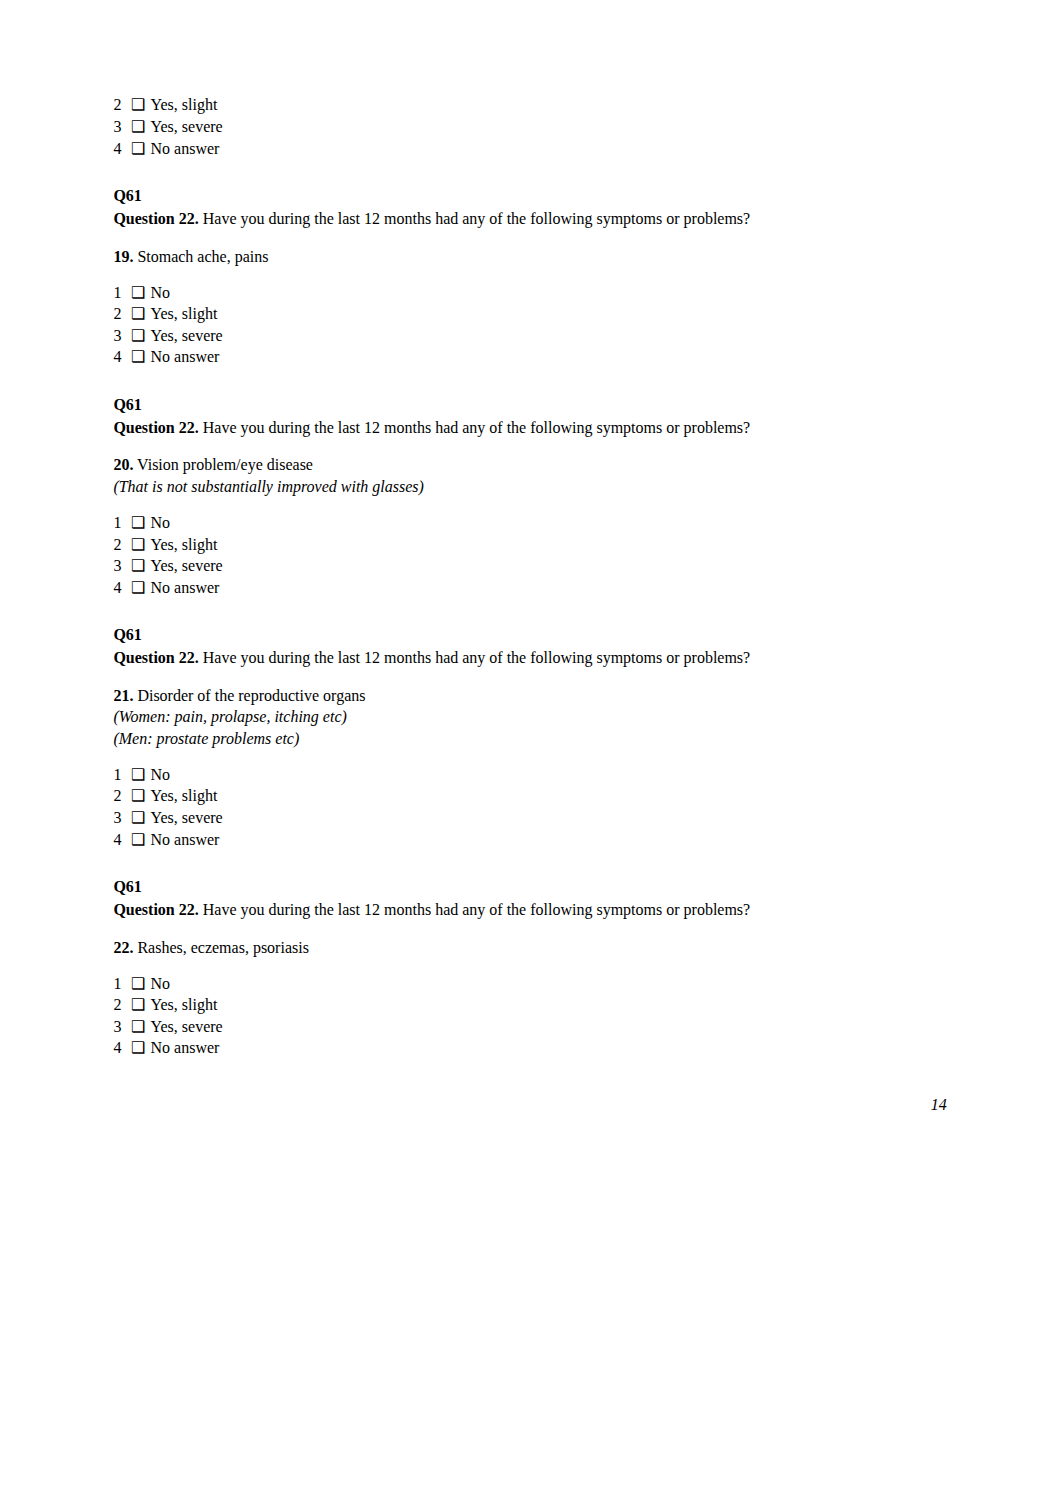2 Yes, slight
3 Yes, severe
4 No answer
Q61
Question 22. Have you during the last 12 months had any of the following symptoms or problems?
19. Stomach ache, pains
1 No
2 Yes, slight
3 Yes, severe
4 No answer
Q61
Question 22. Have you during the last 12 months had any of the following symptoms or problems?
20. Vision problem/eye disease
(That is not substantially improved with glasses)
1 No
2 Yes, slight
3 Yes, severe
4 No answer
Q61
Question 22. Have you during the last 12 months had any of the following symptoms or problems?
21. Disorder of the reproductive organs
(Women: pain, prolapse, itching etc)
(Men: prostate problems etc)
1 No
2 Yes, slight
3 Yes, severe
4 No answer
Q61
Question 22. Have you during the last 12 months had any of the following symptoms or problems?
22. Rashes, eczemas, psoriasis
1 No
2 Yes, slight
3 Yes, severe
4 No answer
14